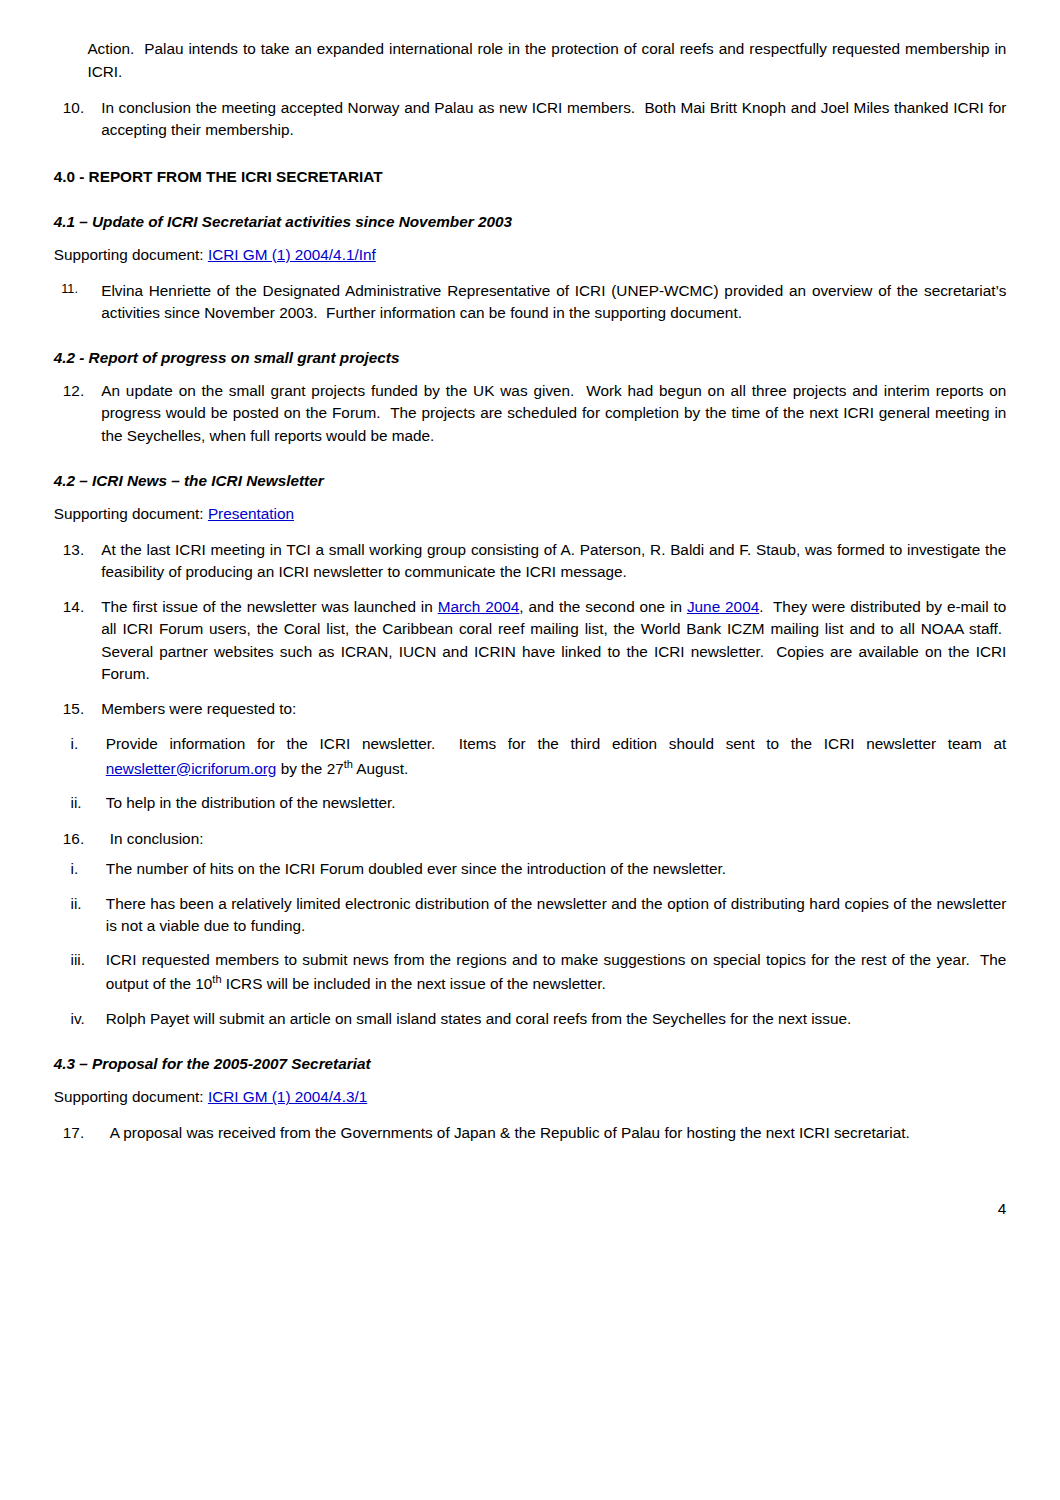Action. Palau intends to take an expanded international role in the protection of coral reefs and respectfully requested membership in ICRI.
In conclusion the meeting accepted Norway and Palau as new ICRI members. Both Mai Britt Knoph and Joel Miles thanked ICRI for accepting their membership.
4.0 - REPORT FROM THE ICRI SECRETARIAT
4.1 – Update of ICRI Secretariat activities since November 2003
Supporting document: ICRI GM (1) 2004/4.1/Inf
Elvina Henriette of the Designated Administrative Representative of ICRI (UNEP-WCMC) provided an overview of the secretariat’s activities since November 2003. Further information can be found in the supporting document.
4.2 - Report of progress on small grant projects
An update on the small grant projects funded by the UK was given. Work had begun on all three projects and interim reports on progress would be posted on the Forum. The projects are scheduled for completion by the time of the next ICRI general meeting in the Seychelles, when full reports would be made.
4.2 – ICRI News – the ICRI Newsletter
Supporting document: Presentation
At the last ICRI meeting in TCI a small working group consisting of A. Paterson, R. Baldi and F. Staub, was formed to investigate the feasibility of producing an ICRI newsletter to communicate the ICRI message.
The first issue of the newsletter was launched in March 2004, and the second one in June 2004. They were distributed by e-mail to all ICRI Forum users, the Coral list, the Caribbean coral reef mailing list, the World Bank ICZM mailing list and to all NOAA staff. Several partner websites such as ICRAN, IUCN and ICRIN have linked to the ICRI newsletter. Copies are available on the ICRI Forum.
Members were requested to:
Provide information for the ICRI newsletter. Items for the third edition should sent to the ICRI newsletter team at newsletter@icriforum.org by the 27th August.
To help in the distribution of the newsletter.
16. In conclusion:
The number of hits on the ICRI Forum doubled ever since the introduction of the newsletter.
There has been a relatively limited electronic distribution of the newsletter and the option of distributing hard copies of the newsletter is not a viable due to funding.
ICRI requested members to submit news from the regions and to make suggestions on special topics for the rest of the year. The output of the 10th ICRS will be included in the next issue of the newsletter.
Rolph Payet will submit an article on small island states and coral reefs from the Seychelles for the next issue.
4.3 – Proposal for the 2005-2007 Secretariat
Supporting document: ICRI GM (1) 2004/4.3/1
17. A proposal was received from the Governments of Japan & the Republic of Palau for hosting the next ICRI secretariat.
4